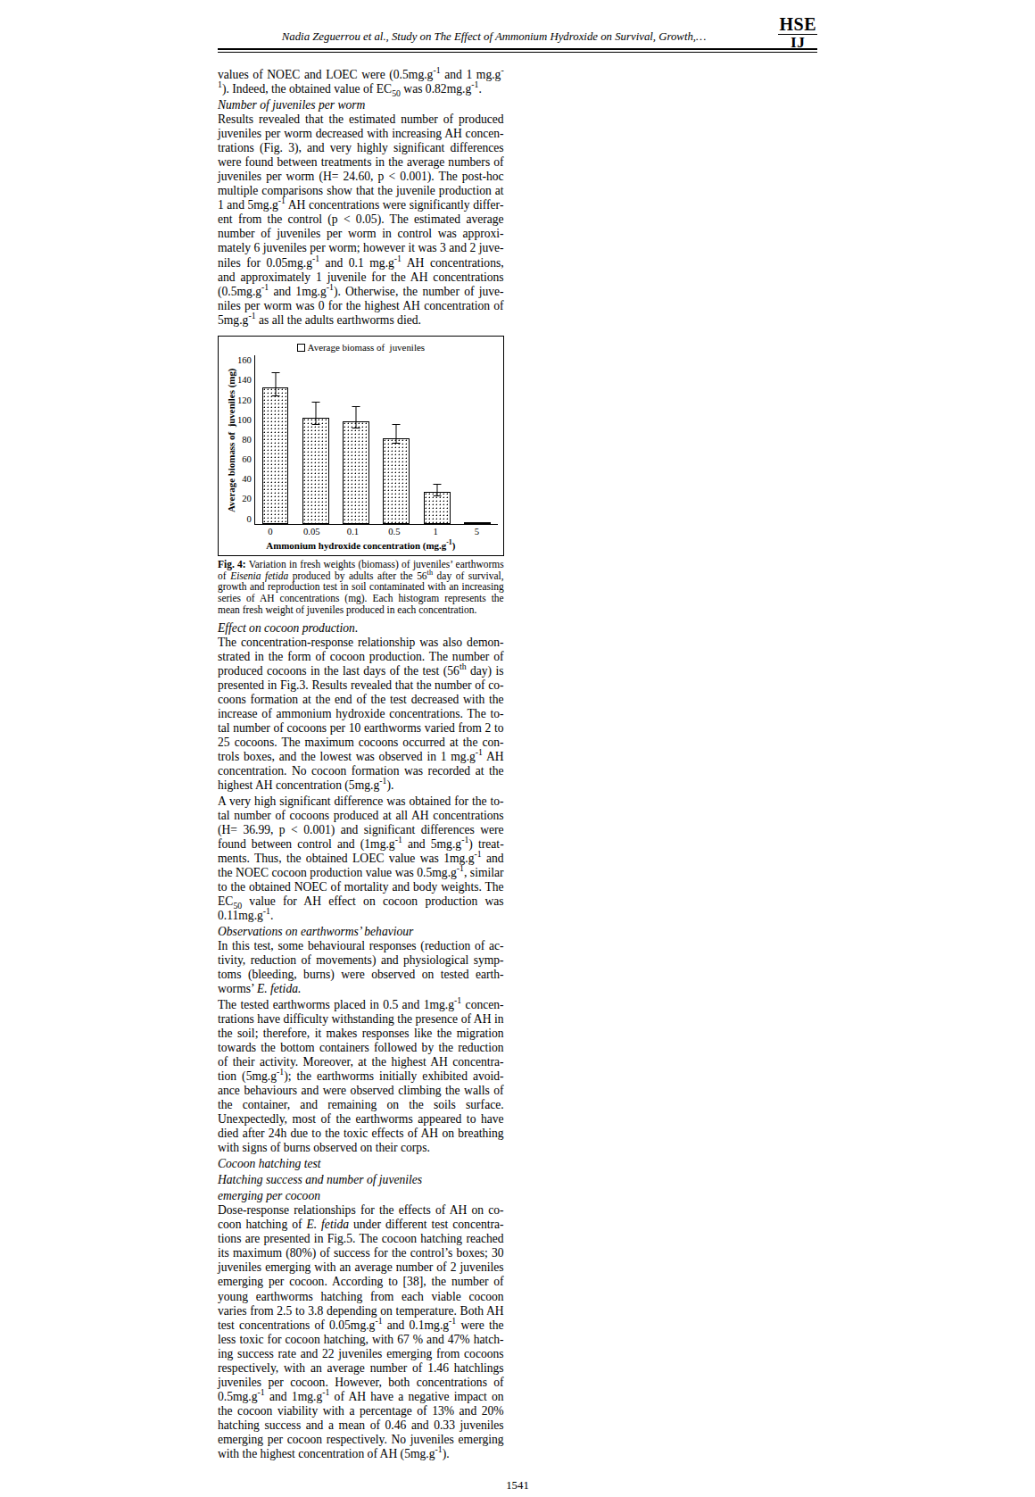Nadia Zeguerrou et al., Study on The Effect of Ammonium Hydroxide on Survival, Growth,…
HSE IJ
values of NOEC and LOEC were (0.5mg.g-1 and 1 mg.g-1). Indeed, the obtained value of EC50 was 0.82mg.g-1.
Number of juveniles per worm
Results revealed that the estimated number of produced juveniles per worm decreased with increasing AH concentrations (Fig. 3), and very highly significant differences were found between treatments in the average numbers of juveniles per worm (H= 24.60, p < 0.001). The post-hoc multiple comparisons show that the juvenile production at 1 and 5mg.g-1 AH concentrations were significantly different from the control (p < 0.05). The estimated average number of juveniles per worm in control was approximately 6 juveniles per worm; however it was 3 and 2 juveniles for 0.05mg.g-1 and 0.1 mg.g-1 AH concentrations, and approximately 1 juvenile for the AH concentrations (0.5mg.g-1 and 1mg.g-1). Otherwise, the number of juveniles per worm was 0 for the highest AH concentration of 5mg.g-1 as all the adults earthworms died.
Average biomass of juveniles
Average biomass of juveniles (mg)
160
140
120
100
80
60
40
20
0
00.050.10.515
Ammonium hydroxide concentration (mg.g-1)
Fig. 4: Variation in fresh weights (biomass) of juveniles’ earthworms of Eisenia fetida produced by adults after the 56th day of survival, growth and reproduction test in soil contaminated with an increasing series of AH concentrations (mg). Each histogram represents the mean fresh weight of juveniles produced in each concentration.
Effect on cocoon production.
The concentration-response relationship was also demonstrated in the form of cocoon production. The number of produced cocoons in the last days of the test (56th day) is presented in Fig.3. Results revealed that the number of cocoons formation at the end of the test decreased with the increase of ammonium hydroxide concentrations. The total number of cocoons per 10 earthworms varied from 2 to 25 cocoons. The maximum cocoons occurred at the controls boxes, and the lowest was observed in 1 mg.g-1 AH concentration. No cocoon formation was recorded at the highest AH concentration (5mg.g-1).
A very high significant difference was obtained for the total number of cocoons produced at all AH concentrations (H= 36.99, p < 0.001) and significant differences were found between control and (1mg.g-1 and 5mg.g-1) treatments. Thus, the obtained LOEC value was 1mg.g-1 and the NOEC cocoon production value was 0.5mg.g-1, similar to the obtained NOEC of mortality and body weights. The EC50 value for AH effect on cocoon production was 0.11mg.g-1.
Observations on earthworms’ behaviour
In this test, some behavioural responses (reduction of activity, reduction of movements) and physiological symptoms (bleeding, burns) were observed on tested earthworms’ E. fetida.
The tested earthworms placed in 0.5 and 1mg.g-1 concentrations have difficulty withstanding the presence of AH in the soil; therefore, it makes responses like the migration towards the bottom containers followed by the reduction of their activity. Moreover, at the highest AH concentration (5mg.g-1); the earthworms initially exhibited avoidance behaviours and were observed climbing the walls of the container, and remaining on the soils surface. Unexpectedly, most of the earthworms appeared to have died after 24h due to the toxic effects of AH on breathing with signs of burns observed on their corps.
Cocoon hatching test
Hatching success and number of juveniles
emerging per cocoon
Dose-response relationships for the effects of AH on cocoon hatching of E. fetida under different test concentrations are presented in Fig.5. The cocoon hatching reached its maximum (80%) of success for the control’s boxes; 30 juveniles emerging with an average number of 2 juveniles emerging per cocoon. According to [38], the number of young earthworms hatching from each viable cocoon varies from 2.5 to 3.8 depending on temperature. Both AH test concentrations of 0.05mg.g-1 and 0.1mg.g-1 were the less toxic for cocoon hatching, with 67 % and 47% hatching success rate and 22 juveniles emerging from cocoons respectively, with an average number of 1.46 hatchlings juveniles per cocoon. However, both concentrations of 0.5mg.g-1 and 1mg.g-1 of AH have a negative impact on the cocoon viability with a percentage of 13% and 20% hatching success and a mean of 0.46 and 0.33 juveniles emerging per cocoon respectively. No juveniles emerging with the highest concentration of AH (5mg.g-1).
1541